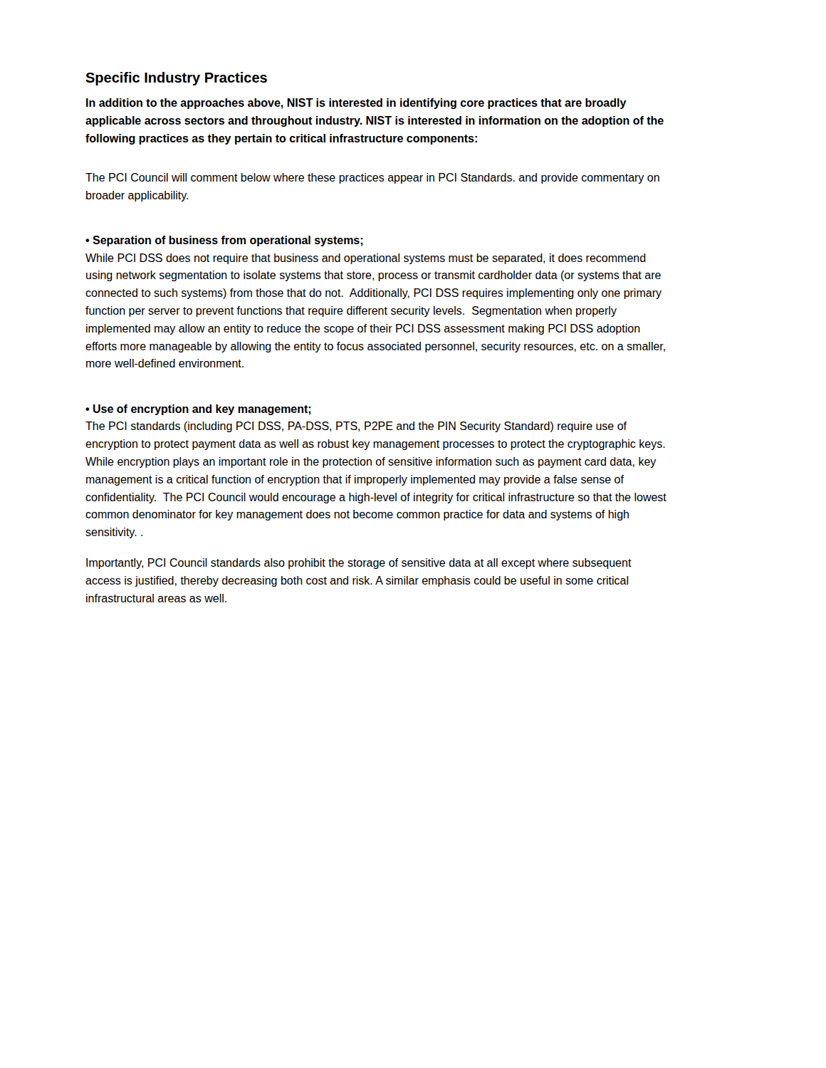Specific Industry Practices
In addition to the approaches above, NIST is interested in identifying core practices that are broadly applicable across sectors and throughout industry. NIST is interested in information on the adoption of the following practices as they pertain to critical infrastructure components:
The PCI Council will comment below where these practices appear in PCI Standards. and provide commentary on broader applicability.
• Separation of business from operational systems;
While PCI DSS does not require that business and operational systems must be separated, it does recommend using network segmentation to isolate systems that store, process or transmit cardholder data (or systems that are connected to such systems) from those that do not. Additionally, PCI DSS requires implementing only one primary function per server to prevent functions that require different security levels. Segmentation when properly implemented may allow an entity to reduce the scope of their PCI DSS assessment making PCI DSS adoption efforts more manageable by allowing the entity to focus associated personnel, security resources, etc. on a smaller, more well-defined environment.
• Use of encryption and key management;
The PCI standards (including PCI DSS, PA-DSS, PTS, P2PE and the PIN Security Standard) require use of encryption to protect payment data as well as robust key management processes to protect the cryptographic keys. While encryption plays an important role in the protection of sensitive information such as payment card data, key management is a critical function of encryption that if improperly implemented may provide a false sense of confidentiality. The PCI Council would encourage a high-level of integrity for critical infrastructure so that the lowest common denominator for key management does not become common practice for data and systems of high sensitivity. .
Importantly, PCI Council standards also prohibit the storage of sensitive data at all except where subsequent access is justified, thereby decreasing both cost and risk. A similar emphasis could be useful in some critical infrastructural areas as well.